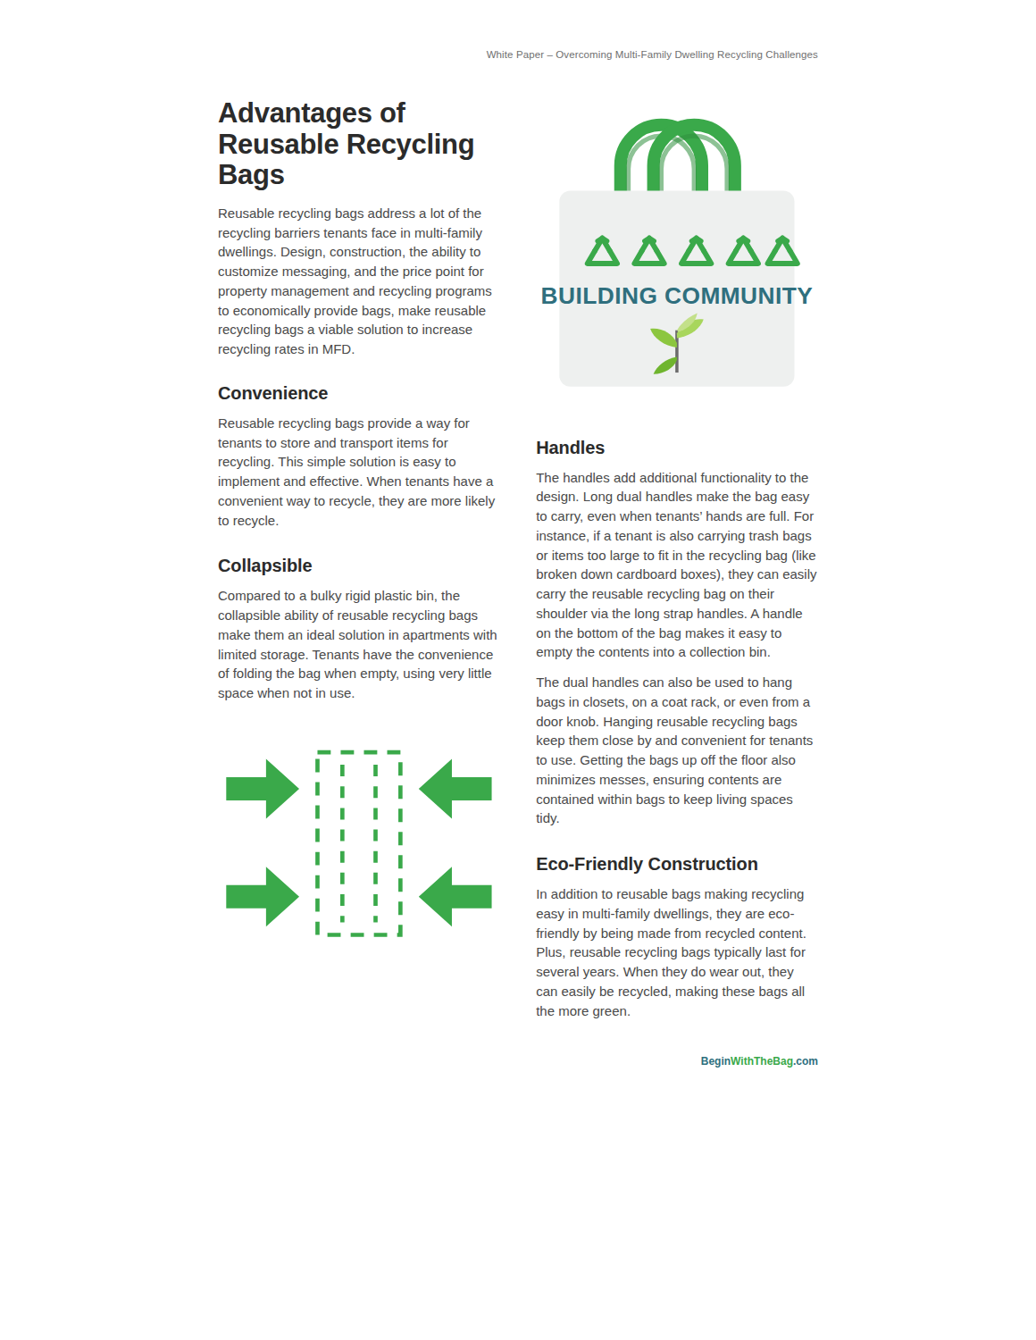White Paper – Overcoming Multi-Family Dwelling Recycling Challenges
Advantages of Reusable Recycling Bags
Reusable recycling bags address a lot of the recycling barriers tenants face in multi-family dwellings. Design, construction, the ability to customize messaging, and the price point for property management and recycling programs to economically provide bags, make reusable recycling bags a viable solution to increase recycling rates in MFD.
Convenience
Reusable recycling bags provide a way for tenants to store and transport items for recycling. This simple solution is easy to implement and effective. When tenants have a convenient way to recycle, they are more likely to recycle.
Collapsible
Compared to a bulky rigid plastic bin, the collapsible ability of reusable recycling bags make them an ideal solution in apartments with limited storage. Tenants have the convenience of folding the bag when empty, using very little space when not in use.
BUILDING COMMUNITY
Handles
The handles add additional functionality to the design. Long dual handles make the bag easy to carry, even when tenants’ hands are full. For instance, if a tenant is also carrying trash bags or items too large to fit in the recycling bag (like broken down cardboard boxes), they can easily carry the reusable recycling bag on their shoulder via the long strap handles. A handle on the bottom of the bag makes it easy to empty the contents into a collection bin.
The dual handles can also be used to hang bags in closets, on a coat rack, or even from a door knob. Hanging reusable recycling bags keep them close by and convenient for tenants to use. Getting the bags up off the floor also minimizes messes, ensuring contents are contained within bags to keep living spaces tidy.
Eco-Friendly Construction
In addition to reusable bags making recycling easy in multi-family dwellings, they are eco-friendly by being made from recycled content. Plus, reusable recycling bags typically last for several years. When they do wear out, they can easily be recycled, making these bags all the more green.
Begin WithTheBag.com